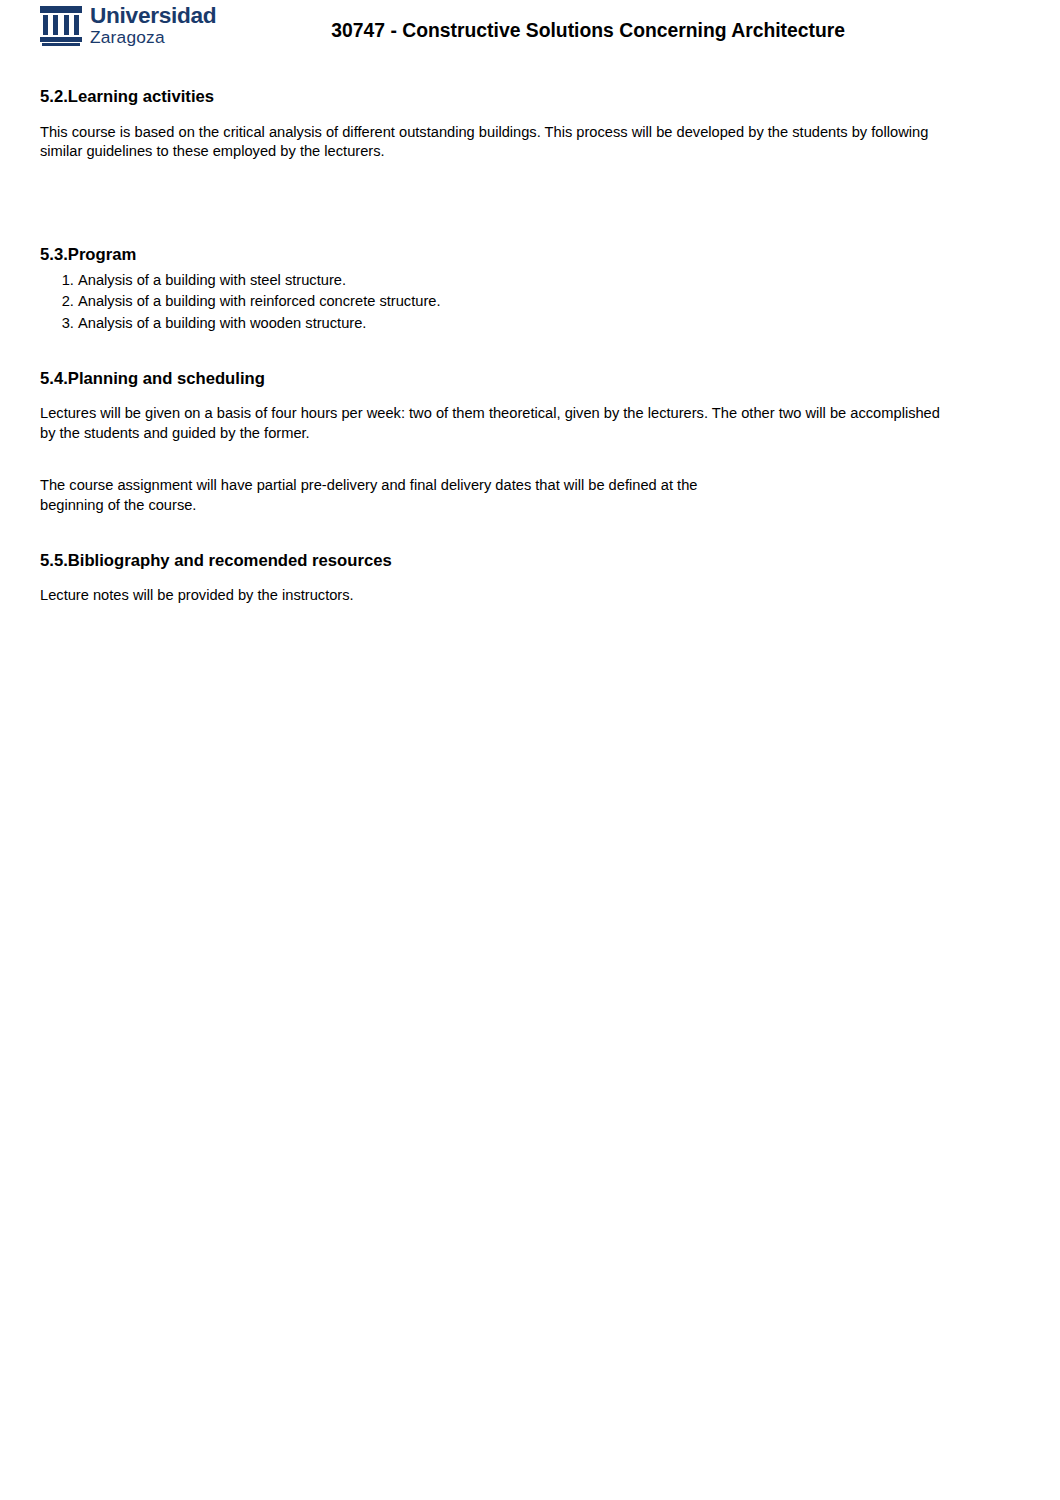Universidad
Zaragoza
30747 - Constructive Solutions Concerning Architecture
5.2.Learning activities
This course is based on the critical analysis of different outstanding buildings. This process will be developed by the students by following similar guidelines to these employed by the lecturers.
5.3.Program
Analysis of a building with steel structure.
Analysis of a building with reinforced concrete structure.
Analysis of a building with wooden structure.
5.4.Planning and scheduling
Lectures will be given on a basis of four hours per week: two of them theoretical, given by the lecturers. The other two will be accomplished by the students and guided by the former.
The course assignment will have partial pre-delivery and final delivery dates that will be defined at the
beginning of the course.
5.5.Bibliography and recomended resources
Lecture notes will be provided by the instructors.